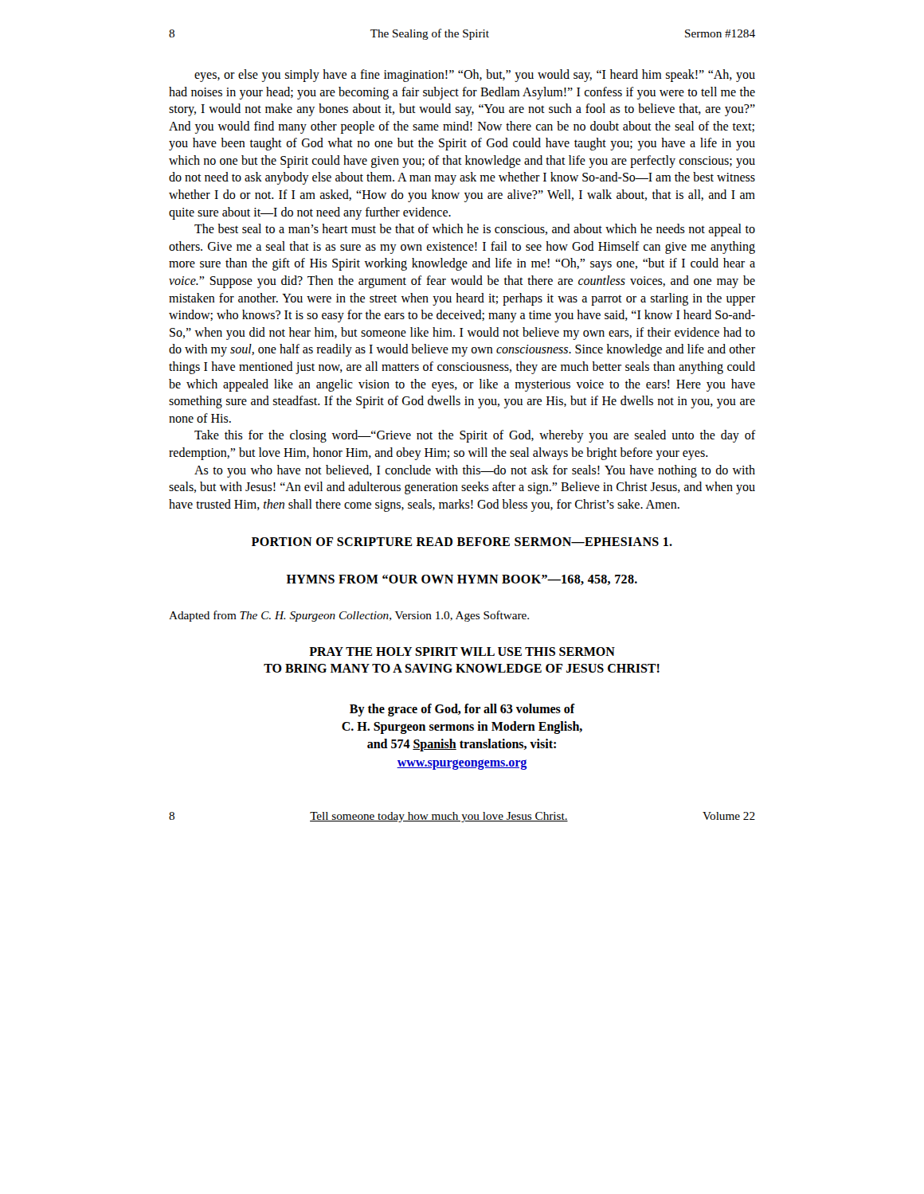8 The Sealing of the Spirit Sermon #1284
eyes, or else you simply have a fine imagination!” “Oh, but,” you would say, “I heard him speak!” “Ah, you had noises in your head; you are becoming a fair subject for Bedlam Asylum!” I confess if you were to tell me the story, I would not make any bones about it, but would say, “You are not such a fool as to believe that, are you?” And you would find many other people of the same mind! Now there can be no doubt about the seal of the text; you have been taught of God what no one but the Spirit of God could have taught you; you have a life in you which no one but the Spirit could have given you; of that knowledge and that life you are perfectly conscious; you do not need to ask anybody else about them. A man may ask me whether I know So-and-So—I am the best witness whether I do or not. If I am asked, “How do you know you are alive?” Well, I walk about, that is all, and I am quite sure about it—I do not need any further evidence.
The best seal to a man’s heart must be that of which he is conscious, and about which he needs not appeal to others. Give me a seal that is as sure as my own existence! I fail to see how God Himself can give me anything more sure than the gift of His Spirit working knowledge and life in me! “Oh,” says one, “but if I could hear a voice.” Suppose you did? Then the argument of fear would be that there are countless voices, and one may be mistaken for another. You were in the street when you heard it; perhaps it was a parrot or a starling in the upper window; who knows? It is so easy for the ears to be deceived; many a time you have said, “I know I heard So-and-So,” when you did not hear him, but someone like him. I would not believe my own ears, if their evidence had to do with my soul, one half as readily as I would believe my own consciousness. Since knowledge and life and other things I have mentioned just now, are all matters of consciousness, they are much better seals than anything could be which appealed like an angelic vision to the eyes, or like a mysterious voice to the ears! Here you have something sure and steadfast. If the Spirit of God dwells in you, you are His, but if He dwells not in you, you are none of His.
Take this for the closing word—“Grieve not the Spirit of God, whereby you are sealed unto the day of redemption,” but love Him, honor Him, and obey Him; so will the seal always be bright before your eyes.
As to you who have not believed, I conclude with this—do not ask for seals! You have nothing to do with seals, but with Jesus! “An evil and adulterous generation seeks after a sign.” Believe in Christ Jesus, and when you have trusted Him, then shall there come signs, seals, marks! God bless you, for Christ’s sake. Amen.
PORTION OF SCRIPTURE READ BEFORE SERMON—EPHESIANS 1.
HYMNS FROM “OUR OWN HYMN BOOK”—168, 458, 728.
Adapted from The C. H. Spurgeon Collection, Version 1.0, Ages Software.
Pray the Holy Spirit will use this sermon
to bring many to a saving knowledge of Jesus Christ!
By the grace of God, for all 63 volumes of
C. H. Spurgeon sermons in Modern English,
and 574 Spanish translations, visit:
www.spurgeongems.org
8 Tell someone today how much you love Jesus Christ. Volume 22